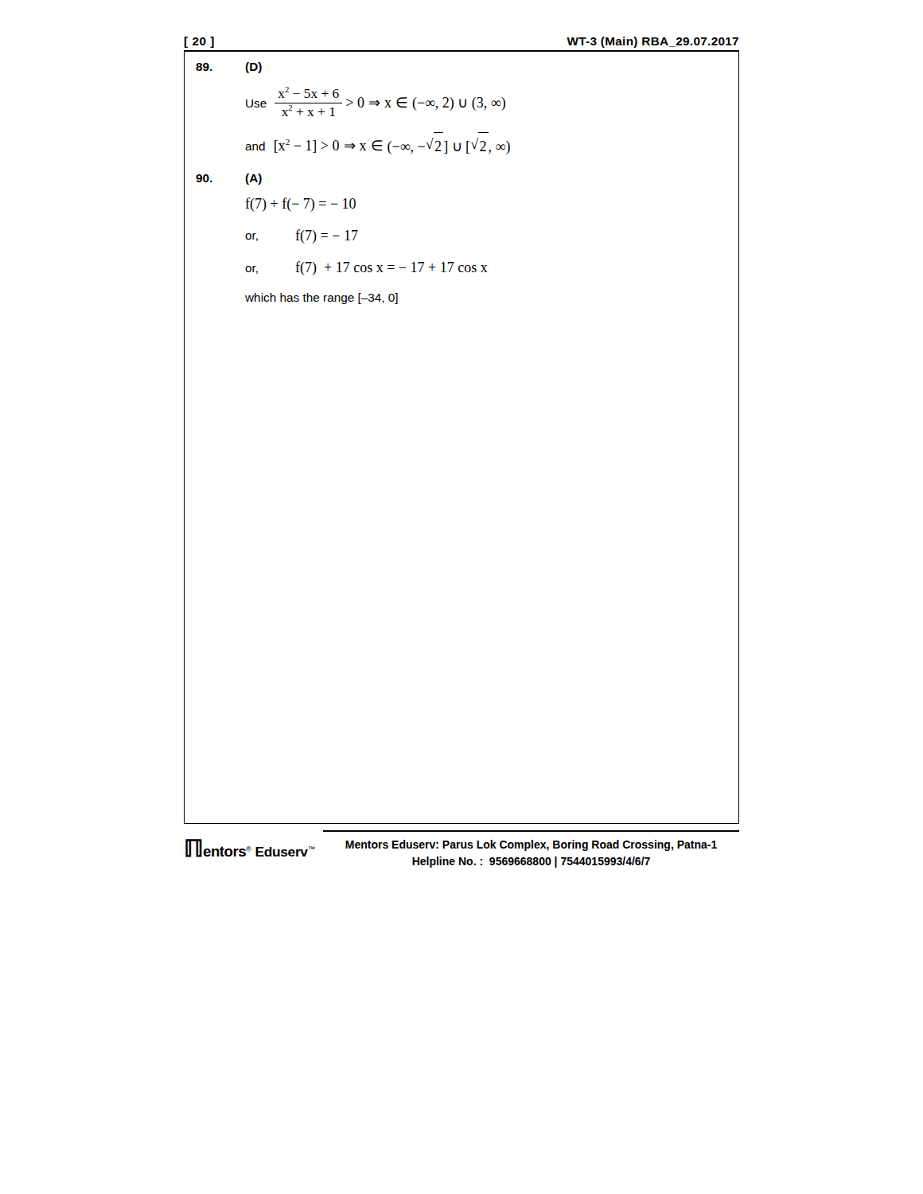[ 20 ]
WT-3 (Main) RBA_29.07.2017
89.
(D)
Use x2 − 5x + 6 x2 + x + 1 > 0 ⇒ x ∈ (−∞, 2) ∪ (3, ∞)
and [x2 − 1] > 0 ⇒ x ∈ (−∞, −2] ∪ [2, ∞)
90.
(A)
f(7) + f(− 7) = − 10
or, f(7) = − 17
or, f(7) + 17 cos x = − 17 + 17 cos x
which has the range [–34, 0]
ℿentors® Eduserv™
Mentors Eduserv: Parus Lok Complex, Boring Road Crossing, Patna-1
Helpline No. : 9569668800 | 7544015993/4/6/7